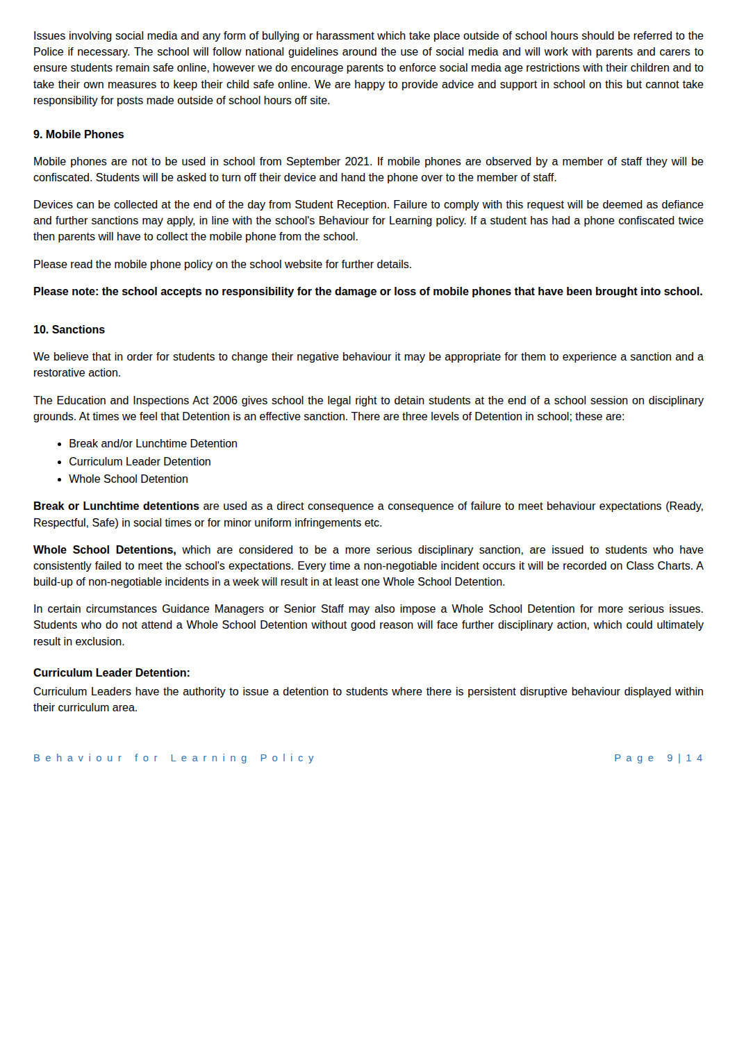Issues involving social media and any form of bullying or harassment which take place outside of school hours should be referred to the Police if necessary. The school will follow national guidelines around the use of social media and will work with parents and carers to ensure students remain safe online, however we do encourage parents to enforce social media age restrictions with their children and to take their own measures to keep their child safe online. We are happy to provide advice and support in school on this but cannot take responsibility for posts made outside of school hours off site.
9. Mobile Phones
Mobile phones are not to be used in school from September 2021. If mobile phones are observed by a member of staff they will be confiscated. Students will be asked to turn off their device and hand the phone over to the member of staff.
Devices can be collected at the end of the day from Student Reception. Failure to comply with this request will be deemed as defiance and further sanctions may apply, in line with the school's Behaviour for Learning policy. If a student has had a phone confiscated twice then parents will have to collect the mobile phone from the school.
Please read the mobile phone policy on the school website for further details.
Please note: the school accepts no responsibility for the damage or loss of mobile phones that have been brought into school.
10. Sanctions
We believe that in order for students to change their negative behaviour it may be appropriate for them to experience a sanction and a restorative action.
The Education and Inspections Act 2006 gives school the legal right to detain students at the end of a school session on disciplinary grounds. At times we feel that Detention is an effective sanction. There are three levels of Detention in school; these are:
Break and/or Lunchtime Detention
Curriculum Leader Detention
Whole School Detention
Break or Lunchtime detentions are used as a direct consequence a consequence of failure to meet behaviour expectations (Ready, Respectful, Safe) in social times or for minor uniform infringements etc.
Whole School Detentions, which are considered to be a more serious disciplinary sanction, are issued to students who have consistently failed to meet the school's expectations. Every time a non-negotiable incident occurs it will be recorded on Class Charts. A build-up of non-negotiable incidents in a week will result in at least one Whole School Detention.
In certain circumstances Guidance Managers or Senior Staff may also impose a Whole School Detention for more serious issues. Students who do not attend a Whole School Detention without good reason will face further disciplinary action, which could ultimately result in exclusion.
Curriculum Leader Detention:
Curriculum Leaders have the authority to issue a detention to students where there is persistent disruptive behaviour displayed within their curriculum area.
B e h a v i o u r f o r L e a r n i n g P o l i c y P a g e 9 | 1 4